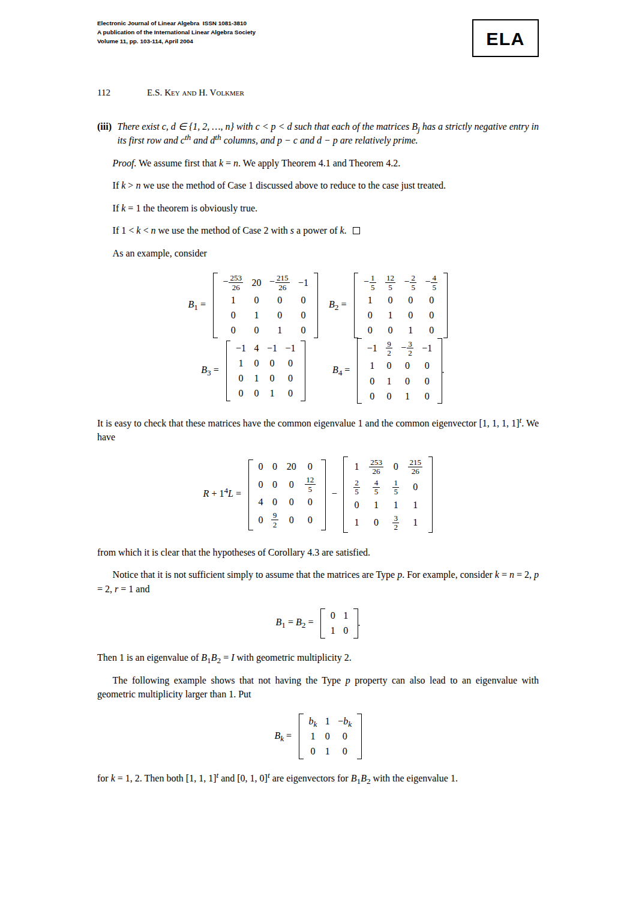Electronic Journal of Linear Algebra ISSN 1081-3810
A publication of the International Linear Algebra Society
Volume 11, pp. 103-114, April 2004
ELA
112 E.S. Key and H. Volkmer
(iii)
There exist c, d ∈ {1, 2, …, n} with c < p < d such that each of the matrices Bj has a strictly negative entry in its first row and cth and dth columns, and p − c and d − p are relatively prime.
Proof. We assume first that k = n. We apply Theorem 4.1 and Theorem 4.2.
If k > n we use the method of Case 1 discussed above to reduce to the case just treated.
If k = 1 the theorem is obviously true.
If 1 < k < n we use the method of Case 2 with s a power of k.
As an example, consider
| B 1 = / − 253 26 / 20 / − 215 26 / −1 / / 1 / 0 / 0 / 0 / / 0 / 1 / 0 / 0 / / 0 / 0 / 1 / 0 / | B 2 = / − 1 5 / 12 5 / − 2 5 / − 4 5 / / 1 / 0 / 0 / 0 / / 0 / 1 / 0 / 0 / / 0 / 0 / 1 / 0 / |
| B 3 = / −1 / 4 / −1 / −1 / / 1 / 0 / 0 / 0 / / 0 / 1 / 0 / 0 / / 0 / 0 / 1 / 0 / | B 4 = / −1 / 9 2 / − 3 2 / −1 / / 1 / 0 / 0 / 0 / / 0 / 1 / 0 / 0 / / 0 / 0 / 1 / 0 / . |
It is easy to check that these matrices have the common eigenvalue 1 and the common eigenvector [1, 1, 1, 1]t. We have
R + 14L =
| 0 | 0 | 20 | 0 |
| 0 | 0 | 0 | 12 5 |
| 4 | 0 | 0 | 0 |
| 0 | 9 2 | 0 | 0 |
−
| 1 | 253 26 | 0 | 215 26 |
| 2 5 | 4 5 | 1 5 | 0 |
| 0 | 1 | 1 | 1 |
| 1 | 0 | 3 2 | 1 |
from which it is clear that the hypotheses of Corollary 4.3 are satisfied.
Notice that it is not sufficient simply to assume that the matrices are Type p. For example, consider k = n = 2, p = 2, r = 1 and
B1 = B2 =
| 0 | 1 |
| 1 | 0 |
.
Then 1 is an eigenvalue of B1B2 = I with geometric multiplicity 2.
The following example shows that not having the Type p property can also lead to an eigenvalue with geometric multiplicity larger than 1. Put
Bk =
| b k | 1 | − b k |
| 1 | 0 | 0 |
| 0 | 1 | 0 |
for k = 1, 2. Then both [1, 1, 1]t and [0, 1, 0]t are eigenvectors for B1B2 with the eigenvalue 1.